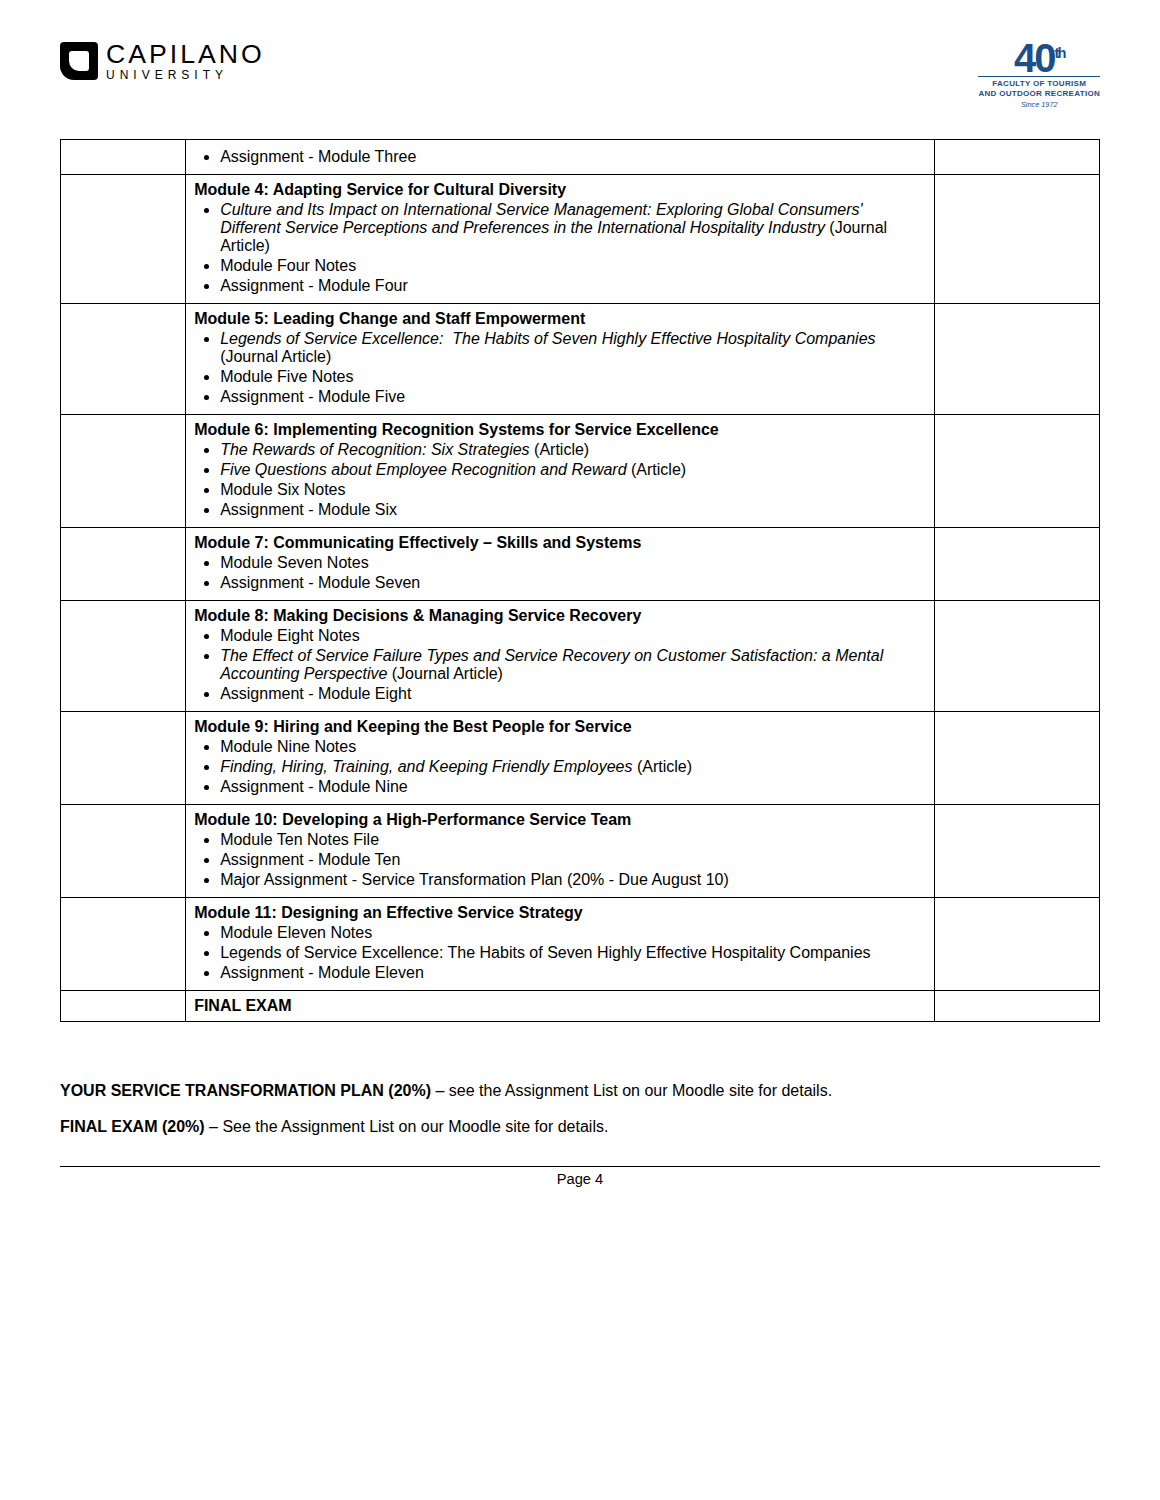CAPILANO
UNIVERSITY
40th
FACULTY OF TOURISM
AND OUTDOOR RECREATION
Since 1972
| | Assignment - Module Three | |
| | Module 4: Adapting Service for Cultural Diversity Culture and Its Impact on International Service Management: Exploring Global Consumers' Different Service Perceptions and Preferences in the International Hospitality Industry (Journal Article) Module Four Notes Assignment - Module Four | |
| | Module 5: Leading Change and Staff Empowerment Legends of Service Excellence: The Habits of Seven Highly Effective Hospitality Companies (Journal Article) Module Five Notes Assignment - Module Five | |
| | Module 6: Implementing Recognition Systems for Service Excellence The Rewards of Recognition: Six Strategies (Article) Five Questions about Employee Recognition and Reward (Article) Module Six Notes Assignment - Module Six | |
| | Module 7: Communicating Effectively – Skills and Systems Module Seven Notes Assignment - Module Seven | |
| | Module 8: Making Decisions & Managing Service Recovery Module Eight Notes The Effect of Service Failure Types and Service Recovery on Customer Satisfaction: a Mental Accounting Perspective (Journal Article) Assignment - Module Eight | |
| | Module 9: Hiring and Keeping the Best People for Service Module Nine Notes Finding, Hiring, Training, and Keeping Friendly Employees (Article) Assignment - Module Nine | |
| | Module 10: Developing a High-Performance Service Team Module Ten Notes File Assignment - Module Ten Major Assignment - Service Transformation Plan (20% - Due August 10) | |
| | Module 11: Designing an Effective Service Strategy Module Eleven Notes Legends of Service Excellence: The Habits of Seven Highly Effective Hospitality Companies Assignment - Module Eleven | |
| | FINAL EXAM | |
YOUR SERVICE TRANSFORMATION PLAN (20%) – see the Assignment List on our Moodle site for details.
FINAL EXAM (20%) – See the Assignment List on our Moodle site for details.
Page 4